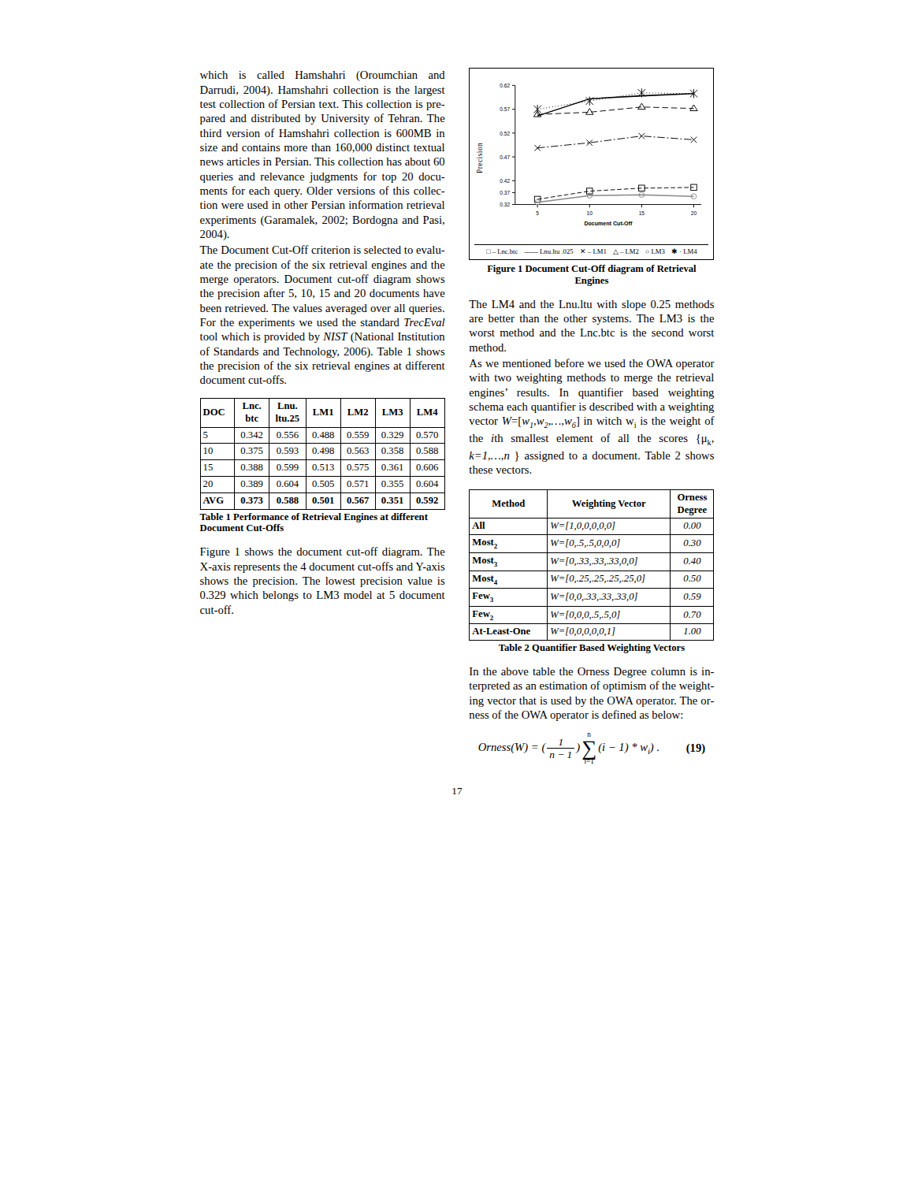which is called Hamshahri (Oroumchian and Darrudi, 2004). Hamshahri collection is the largest test collection of Persian text. This collection is prepared and distributed by University of Tehran. The third version of Hamshahri collection is 600MB in size and contains more than 160,000 distinct textual news articles in Persian. This collection has about 60 queries and relevance judgments for top 20 documents for each query. Older versions of this collection were used in other Persian information retrieval experiments (Garamalek, 2002; Bordogna and Pasi, 2004).
The Document Cut-Off criterion is selected to evaluate the precision of the six retrieval engines and the merge operators. Document cut-off diagram shows the precision after 5, 10, 15 and 20 documents have been retrieved. The values averaged over all queries. For the experiments we used the standard TrecEval tool which is provided by NIST (National Institution of Standards and Technology, 2006). Table 1 shows the precision of the six retrieval engines at different document cut-offs.
| DOC | Lnc. btc | Lnu. ltu.25 | LM1 | LM2 | LM3 | LM4 |
| --- | --- | --- | --- | --- | --- | --- |
| 5 | 0.342 | 0.556 | 0.488 | 0.559 | 0.329 | 0.570 |
| 10 | 0.375 | 0.593 | 0.498 | 0.563 | 0.358 | 0.588 |
| 15 | 0.388 | 0.599 | 0.513 | 0.575 | 0.361 | 0.606 |
| 20 | 0.389 | 0.604 | 0.505 | 0.571 | 0.355 | 0.604 |
| AVG | 0.373 | 0.588 | 0.501 | 0.567 | 0.351 | 0.592 |
Table 1 Performance of Retrieval Engines at different Document Cut-Offs
Figure 1 shows the document cut-off diagram. The X-axis represents the 4 document cut-offs and Y-axis shows the precision. The lowest precision value is 0.329 which belongs to LM3 model at 5 document cut-off.
Precision
0.62 0.57 0.52 0.47 0.42 0.37 0.32 5 10 15 20 Document Cut-Off
□ – Lnc.btc —— Lnu.ltu .025 ✕ – LM1 △ – LM2 ○ LM3 ✱ · LM4
Figure 1 Document Cut-Off diagram of Retrieval Engines
The LM4 and the Lnu.ltu with slope 0.25 methods are better than the other systems. The LM3 is the worst method and the Lnc.btc is the second worst method.
As we mentioned before we used the OWA operator with two weighting methods to merge the retrieval engines’ results. In quantifier based weighting schema each quantifier is described with a weighting vector W=[w1,w2,…,w6] in witch wi is the weight of the ith smallest element of all the scores {μk, k=1,…,n } assigned to a document. Table 2 shows these vectors.
| Method | Weighting Vector | Orness Degree |
| --- | --- | --- |
| All | W=[1,0,0,0,0,0] | 0.00 |
| Most 2 | W=[0,.5,.5,0,0,0] | 0.30 |
| Most 3 | W=[0,.33,.33,.33,0,0] | 0.40 |
| Most 4 | W=[0,.25,.25,.25,.25,0] | 0.50 |
| Few 3 | W=[0,0,.33,.33,.33,0] | 0.59 |
| Few 2 | W=[0,0,0,.5,.5,0] | 0.70 |
| At-Least-One | W=[0,0,0,0,0,1] | 1.00 |
Table 2 Quantifier Based Weighting Vectors
In the above table the Orness Degree column is interpreted as an estimation of optimism of the weighting vector that is used by the OWA operator. The orness of the OWA operator is defined as below:
Orness(W) = (1 n − 1)n∑i=1(i − 1) * wi) . (19)
17